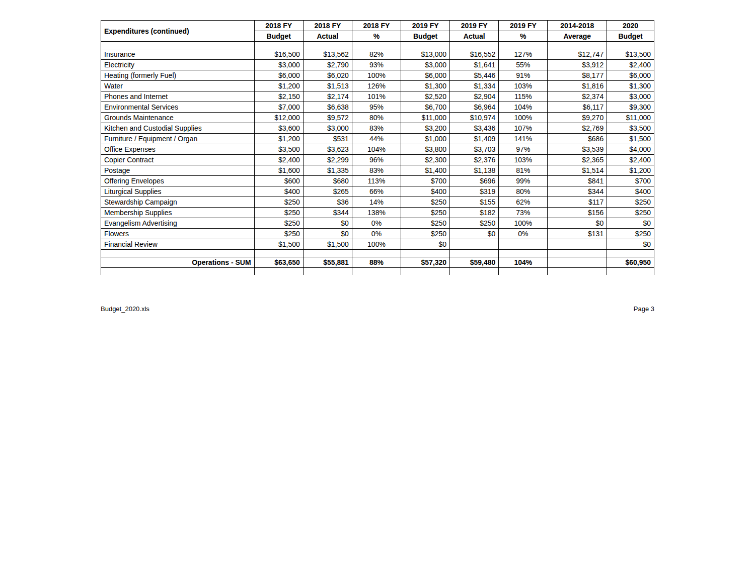| Expenditures (continued) | 2018 FY | 2018 FY | 2018 FY | 2019 FY | 2019 FY | 2019 FY | 2014-2018 | 2020 |
| --- | --- | --- | --- | --- | --- | --- | --- | --- |
| Budget | Actual | % | Budget | Actual | % | Average | Budget |
| Insurance | $16,500 | $13,562 | 82% | $13,000 | $16,552 | 127% | $12,747 | $13,500 |
| Electricity | $3,000 | $2,790 | 93% | $3,000 | $1,641 | 55% | $3,912 | $2,400 |
| Heating (formerly Fuel) | $6,000 | $6,020 | 100% | $6,000 | $5,446 | 91% | $8,177 | $6,000 |
| Water | $1,200 | $1,513 | 126% | $1,300 | $1,334 | 103% | $1,816 | $1,300 |
| Phones and Internet | $2,150 | $2,174 | 101% | $2,520 | $2,904 | 115% | $2,374 | $3,000 |
| Environmental Services | $7,000 | $6,638 | 95% | $6,700 | $6,964 | 104% | $6,117 | $9,300 |
| Grounds Maintenance | $12,000 | $9,572 | 80% | $11,000 | $10,974 | 100% | $9,270 | $11,000 |
| Kitchen and Custodial Supplies | $3,600 | $3,000 | 83% | $3,200 | $3,436 | 107% | $2,769 | $3,500 |
| Furniture / Equipment / Organ | $1,200 | $531 | 44% | $1,000 | $1,409 | 141% | $686 | $1,500 |
| Office Expenses | $3,500 | $3,623 | 104% | $3,800 | $3,703 | 97% | $3,539 | $4,000 |
| Copier Contract | $2,400 | $2,299 | 96% | $2,300 | $2,376 | 103% | $2,365 | $2,400 |
| Postage | $1,600 | $1,335 | 83% | $1,400 | $1,138 | 81% | $1,514 | $1,200 |
| Offering Envelopes | $600 | $680 | 113% | $700 | $696 | 99% | $841 | $700 |
| Liturgical Supplies | $400 | $265 | 66% | $400 | $319 | 80% | $344 | $400 |
| Stewardship Campaign | $250 | $36 | 14% | $250 | $155 | 62% | $117 | $250 |
| Membership Supplies | $250 | $344 | 138% | $250 | $182 | 73% | $156 | $250 |
| Evangelism Advertising | $250 | $0 | 0% | $250 | $250 | 100% | $0 | $0 |
| Flowers | $250 | $0 | 0% | $250 | $0 | 0% | $131 | $250 |
| Financial Review | $1,500 | $1,500 | 100% | $0 | | | | $0 |
| Operations - SUM | $63,650 | $55,881 | 88% | $57,320 | $59,480 | 104% | | $60,950 |
Budget_2020.xls Page 3